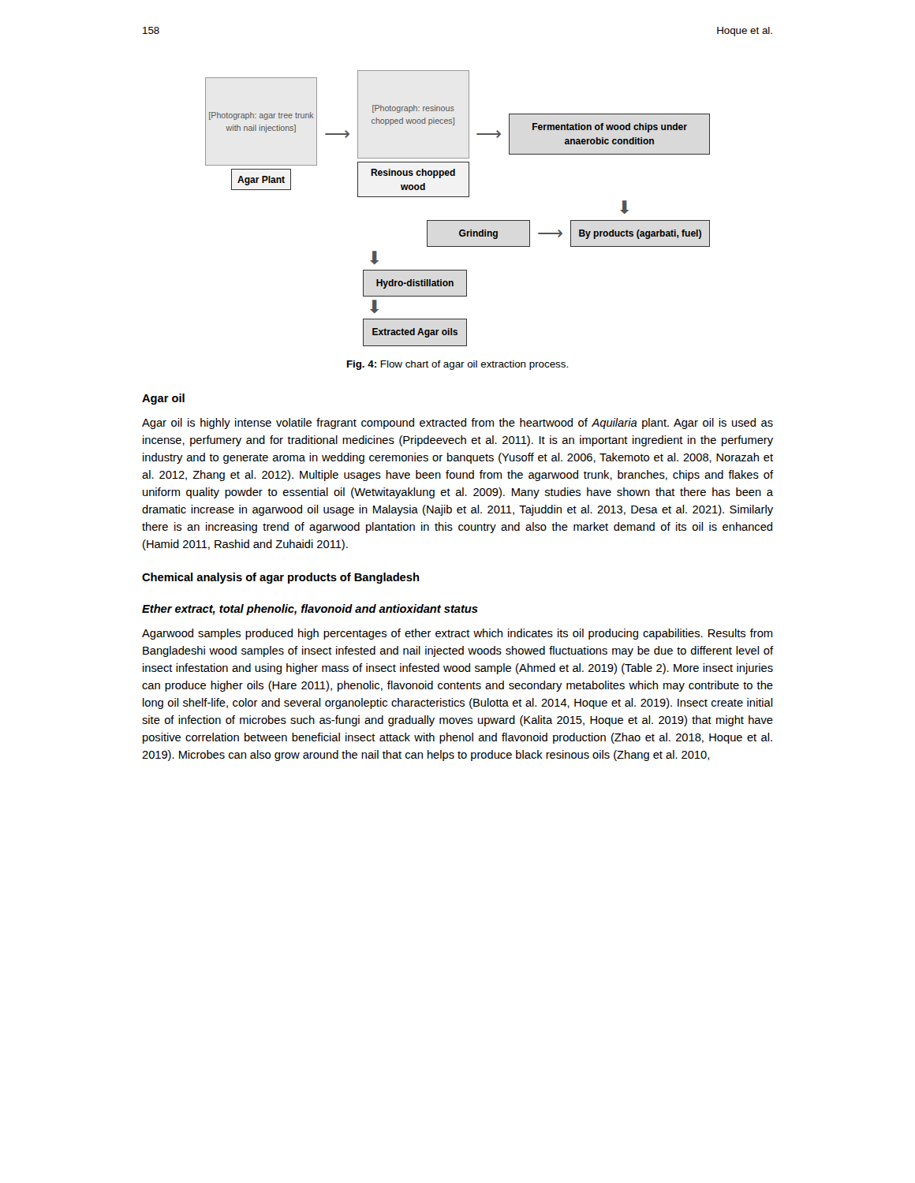158 Hoque et al.
[Photograph: agar tree trunk with nail injections]
Agar Plant
⟶
[Photograph: resinous chopped wood pieces]
Resinous chopped wood
⟶
Fermentation of wood chips under anaerobic condition
⬇
Grinding
⟶
By products (agarbati, fuel)
⬇
Hydro-distillation
⬇
Extracted Agar oils
Fig. 4: Flow chart of agar oil extraction process.
Agar oil
Agar oil is highly intense volatile fragrant compound extracted from the heartwood of Aquilaria plant. Agar oil is used as incense, perfumery and for traditional medicines (Pripdeevech et al. 2011). It is an important ingredient in the perfumery industry and to generate aroma in wedding ceremonies or banquets (Yusoff et al. 2006, Takemoto et al. 2008, Norazah et al. 2012, Zhang et al. 2012). Multiple usages have been found from the agarwood trunk, branches, chips and flakes of uniform quality powder to essential oil (Wetwitayaklung et al. 2009). Many studies have shown that there has been a dramatic increase in agarwood oil usage in Malaysia (Najib et al. 2011, Tajuddin et al. 2013, Desa et al. 2021). Similarly there is an increasing trend of agarwood plantation in this country and also the market demand of its oil is enhanced (Hamid 2011, Rashid and Zuhaidi 2011).
Chemical analysis of agar products of Bangladesh
Ether extract, total phenolic, flavonoid and antioxidant status
Agarwood samples produced high percentages of ether extract which indicates its oil producing capabilities. Results from Bangladeshi wood samples of insect infested and nail injected woods showed fluctuations may be due to different level of insect infestation and using higher mass of insect infested wood sample (Ahmed et al. 2019) (Table 2). More insect injuries can produce higher oils (Hare 2011), phenolic, flavonoid contents and secondary metabolites which may contribute to the long oil shelf-life, color and several organoleptic characteristics (Bulotta et al. 2014, Hoque et al. 2019). Insect create initial site of infection of microbes such as-fungi and gradually moves upward (Kalita 2015, Hoque et al. 2019) that might have positive correlation between beneficial insect attack with phenol and flavonoid production (Zhao et al. 2018, Hoque et al. 2019). Microbes can also grow around the nail that can helps to produce black resinous oils (Zhang et al. 2010,